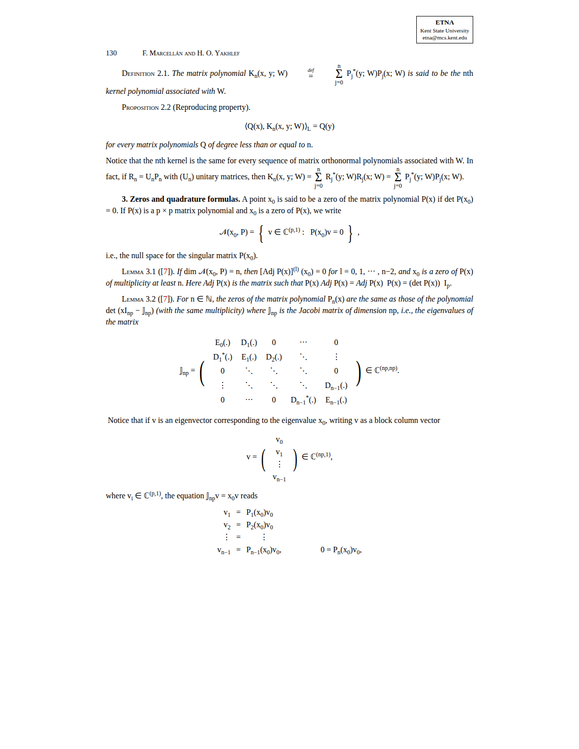ETNA
Kent State University
etna@mcs.kent.edu
130 F. Marcellán and H. O. Yakhlef
Definition 2.1. The matrix polynomial Kn(x, y; W) def= nΣj=0 Pj*(y; W)Pj(x; W) is said to be the nth kernel polynomial associated with W.
Proposition 2.2 (Reproducing property).
⟨Q(x), Kn(x, y; W)⟩L = Q(y)
for every matrix polynomials Q of degree less than or equal to n.
Notice that the nth kernel is the same for every sequence of matrix orthonormal polynomials associated with W. In fact, if Rn = UnPn with (Un) unitary matrices, then Kn(x, y; W) = nΣj=0 Rj*(y; W)Rj(x; W) = nΣj=0 Pj*(y; W)Pj(x; W).
3. Zeros and quadrature formulas. A point x0 is said to be a zero of the matrix polynomial P(x) if det P(x0) = 0. If P(x) is a p × p matrix polynomial and x0 is a zero of P(x), we write
𝒩(x0, P) = { v ∈ ℂ(p,1) : P(x0)v = 0 } ,
i.e., the null space for the singular matrix P(x0).
Lemma 3.1 ([7]). If dim 𝒩(x0, P) = n, then [Adj P(x)](l) (x0) = 0 for l = 0, 1, ··· , n−2, and x0 is a zero of P(x) of multiplicity at least n. Here Adj P(x) is the matrix such that P(x) Adj P(x) = Adj P(x) P(x) = (det P(x)) Ip.
Lemma 3.2 ([7]). For n ∈ ℕ, the zeros of the matrix polynomial Pn(x) are the same as those of the polynomial det (xInp − 𝕁np) (with the same multiplicity) where 𝕁np is the Jacobi matrix of dimension np, i.e., the eigenvalues of the matrix
𝕁np = (
| E 0 (.) | D 1 (.) | 0 | ··· | 0 |
| D 1 * (.) | E 1 (.) | D 2 (.) | ⋱ | ⋮ |
| 0 | ⋱ | ⋱ | ⋱ | 0 |
| ⋮ | ⋱ | ⋱ | ⋱ | D n−1 (.) |
| 0 | ··· | 0 | D n−1 * (.) | E n−1 (.) |
) ∈ ℂ(np,np).
Notice that if v is an eigenvector corresponding to the eigenvalue x0, writing v as a block column vector
v = (
| v 0 |
| v 1 |
| ⋮ |
| v n−1 |
) ∈ ℂ(np,1),
where vi ∈ ℂ(p,1), the equation 𝕁npv = x0v reads
| v 1 | = | P 1 (x 0 )v 0 | | |
| v 2 | = | P 2 (x 0 )v 0 | | |
| ⋮ | = | ⋮ | | |
| v n−1 | = | P n−1 (x 0 )v 0 , | | 0 = P n (x 0 )v 0 , |